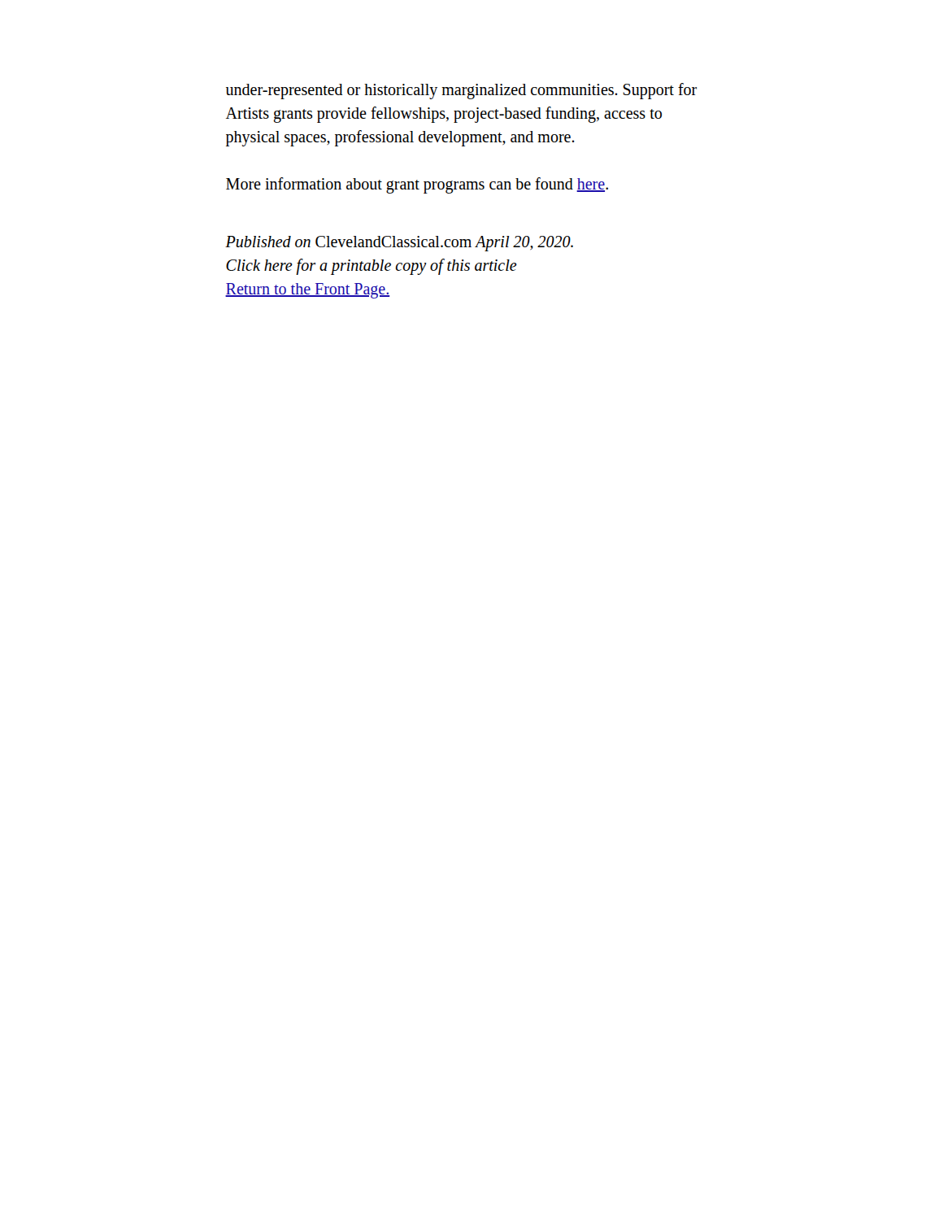under-represented or historically marginalized communities. Support for Artists grants provide fellowships, project-based funding, access to physical spaces, professional development, and more.
More information about grant programs can be found here.
Published on ClevelandClassical.com April 20, 2020.
Click here for a printable copy of this article
Return to the Front Page.